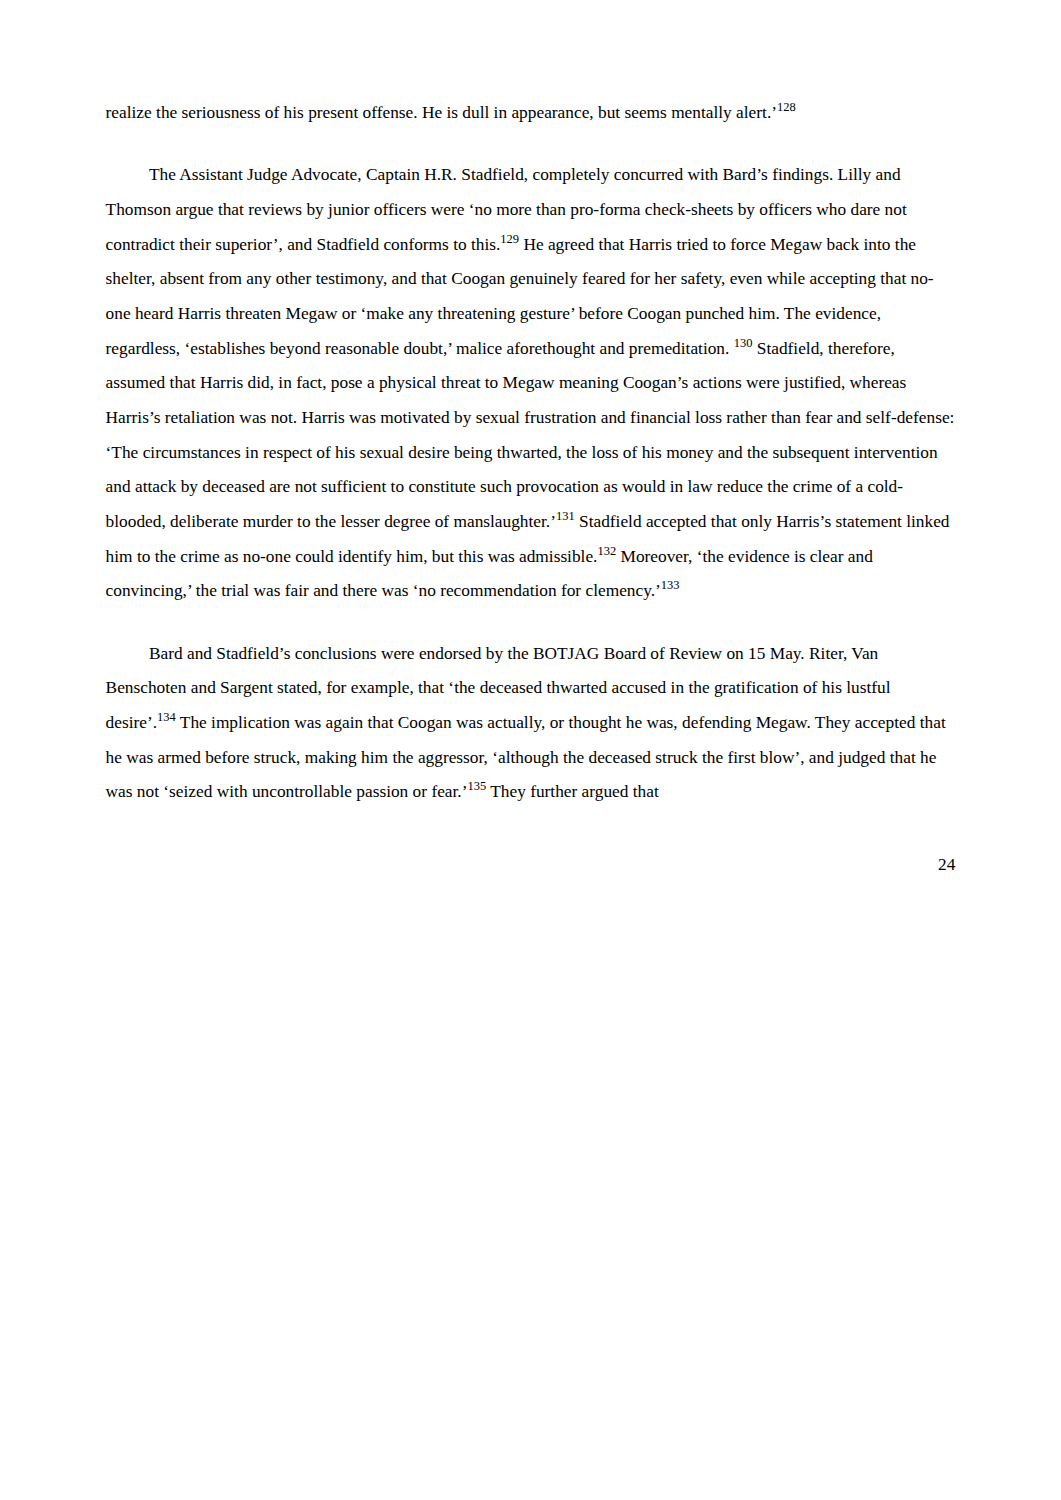realize the seriousness of his present offense. He is dull in appearance, but seems mentally alert.’128
The Assistant Judge Advocate, Captain H.R. Stadfield, completely concurred with Bard’s findings. Lilly and Thomson argue that reviews by junior officers were ‘no more than pro-forma check-sheets by officers who dare not contradict their superior’, and Stadfield conforms to this.129 He agreed that Harris tried to force Megaw back into the shelter, absent from any other testimony, and that Coogan genuinely feared for her safety, even while accepting that no-one heard Harris threaten Megaw or ‘make any threatening gesture’ before Coogan punched him. The evidence, regardless, ‘establishes beyond reasonable doubt,’ malice aforethought and premeditation. 130 Stadfield, therefore, assumed that Harris did, in fact, pose a physical threat to Megaw meaning Coogan’s actions were justified, whereas Harris’s retaliation was not. Harris was motivated by sexual frustration and financial loss rather than fear and self-defense: ‘The circumstances in respect of his sexual desire being thwarted, the loss of his money and the subsequent intervention and attack by deceased are not sufficient to constitute such provocation as would in law reduce the crime of a cold-blooded, deliberate murder to the lesser degree of manslaughter.’131 Stadfield accepted that only Harris’s statement linked him to the crime as no-one could identify him, but this was admissible.132 Moreover, ‘the evidence is clear and convincing,’ the trial was fair and there was ‘no recommendation for clemency.’133
Bard and Stadfield’s conclusions were endorsed by the BOTJAG Board of Review on 15 May. Riter, Van Benschoten and Sargent stated, for example, that ‘the deceased thwarted accused in the gratification of his lustful desire’.134 The implication was again that Coogan was actually, or thought he was, defending Megaw. They accepted that he was armed before struck, making him the aggressor, ‘although the deceased struck the first blow’, and judged that he was not ‘seized with uncontrollable passion or fear.’135 They further argued that
24